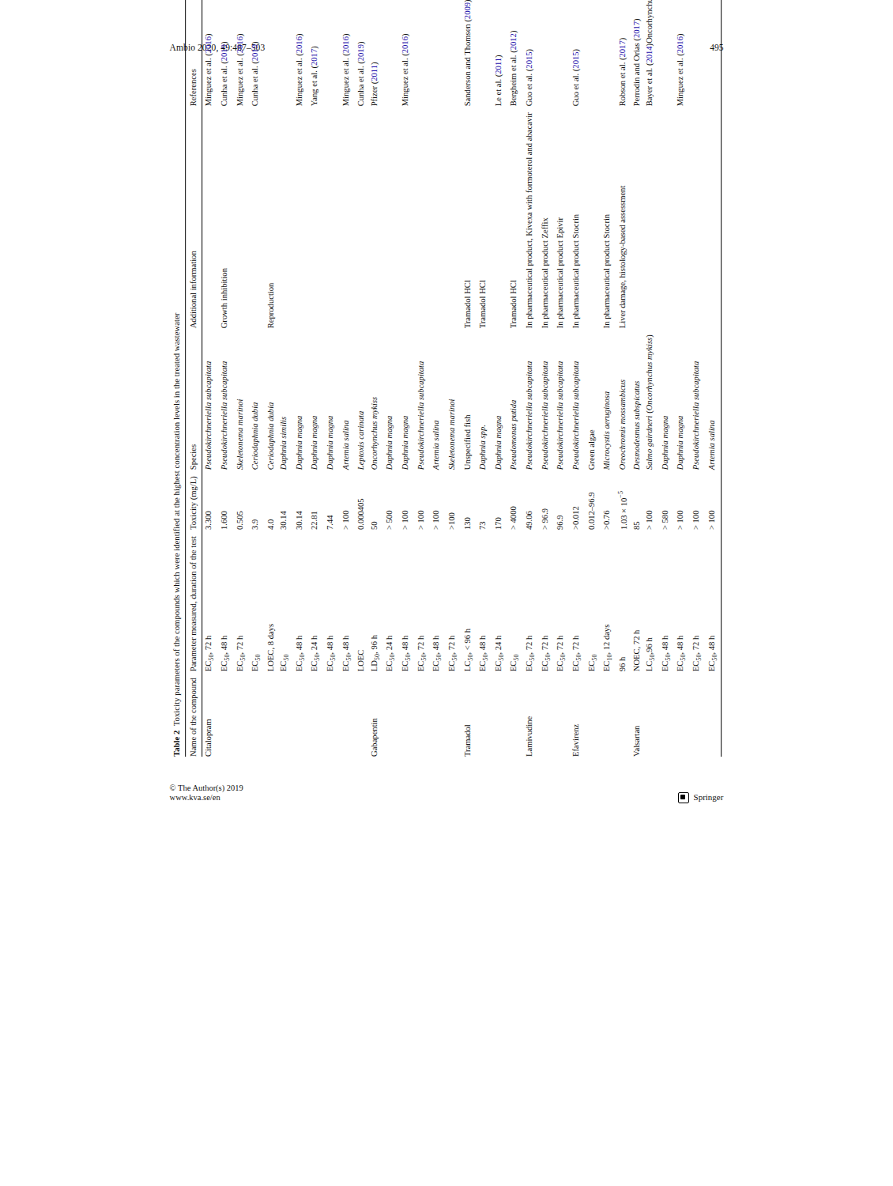Ambio 2020, 49:487–503
495
Table 2 Toxicity parameters of the compounds which were identified at the highest concentration levels in the treated wastewater
| Name of the compound | Parameter measured, duration of the test | Toxicity (mg/L) | Species | Additional information | References |
| --- | --- | --- | --- | --- | --- |
| Citalopram | EC 50 , 72 h | 3.300 | Pseudokirchneriella subcapitata | | Minguez et al. ( 2016 ) |
| | EC 50 , 48 h | 1.600 | Pseudokirchneriella subcapitata | Growth inhibition | Cunha et al. ( 2019 ) |
| | EC 50 , 72 h | 0.505 | Skeletonema marinoi | | Minguez et al. ( 2016 ) |
| | EC 50 | 3.9 | Ceriodaphnia dubia | | Cunha et al. ( 2019 ) |
| | LOEC, 8 days | 4.0 | Ceriodaphnia dubia | Reproduction | |
| | EC 50 | 30.14 | Daphnia similis | | |
| | EC 50 , 48 h | 30.14 | Daphnia magna | | Minguez et al. ( 2016 ) |
| | EC 50 , 24 h | 22.81 | Daphnia magna | | Yang et al. ( 2017 ) |
| | EC 50 , 48 h | 7.44 | Daphnia magna | | |
| | EC 50 , 48 h | > 100 | Artemia salina | | Minguez et al. ( 2016 ) |
| | LOEC | 0.000405 | Leptoxis carinata | | Cunha et al. ( 2019 ) |
| Gabapentin | LD 50 , 96 h | 50 | Oncorhynchus mykiss | | Pfizer ( 2011 ) |
| | EC 50 , 24 h | > 500 | Daphnia magna | | |
| | EC 50 , 48 h | > 100 | Daphnia magna | | Minguez et al. ( 2016 ) |
| | EC 50 , 72 h | > 100 | Pseudokirchneriella subcapitata | | |
| | EC 50 , 48 h | > 100 | Artemia salina | | |
| | EC 50 , 72 h | >100 | Skeletonema marinoi | | |
| Tramadol | LC 50 , < 96 h | 130 | Unspecified fish | Tramadol HCl | Sanderson and Thomsen ( 2009 ) |
| | EC 50 , 48 h | 73 | Daphnia spp. | Tramadol HCl | |
| | EC 50 , 24 h | 170 | Daphnia magna | | Le et al. ( 2011 ) |
| | EC 50 | > 4000 | Pseudomonas putida | Tramadol HCl | Bergheim et al. ( 2012 ) |
| Lamivudine | EC 50 , 72 h | 49.06 | Pseudokirchneriella subcapitata | In pharmaceutical product, Kivexa with formoterol and abacavir | Guo et al. ( 2015 ) |
| | EC 50 , 72 h | > 96.9 | Pseudokirchneriella subcapitata | In pharmaceutical product Zeffix | |
| | EC 50 , 72 h | 96.9 | Pseudokirchneriella subcapitata | In pharmaceutical product Epivir | |
| Efavirenz | EC 50 , 72 h | >0.012 | Pseudokirchneriella subcapitata | In pharmaceutical product Stocrin | Guo et al. ( 2015 ) |
| | EC 50 | 0.012–96.9 | Green algae | | |
| | EC 10 , 12 days | >0.76 | Microcystis aeruginosa | In pharmaceutical product Stocrin | |
| | 96 h | 1.03 × 10 −5 | Oreochromis mossambicus | Liver damage, histology-based assessment | Robson et al. ( 2017 ) |
| Valsartan | NOEC, 72 h | 85 | Desmodesmus subspicatus | | Perrodin and Orias ( 2017 ) |
| | LC 50 ,96 h | > 100 | Salmo gairdneri ( Oncorhynchus mykiss ) | | Bayer et al. ( 2014 )Oncorhynchus |
| | EC 50 , 48 h | > 580 | Daphnia magna | | |
| | EC 50 , 48 h | > 100 | Daphnia magna | | Minguez et al. ( 2016 ) |
| | EC 50 , 72 h | > 100 | Pseudokirchneriella subcapitata | | |
| | EC 50 , 48 h | > 100 | Artemia salina | | |
© The Author(s) 2019 www.kva.se/en
Springer